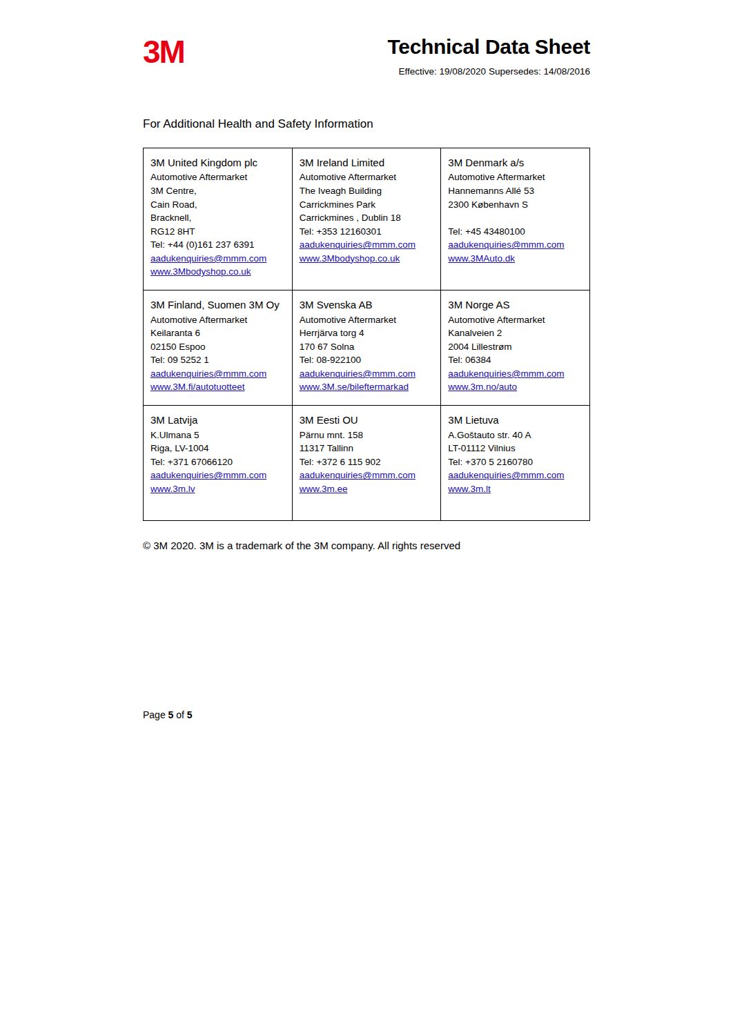3M
Technical Data Sheet
Effective: 19/08/2020 Supersedes: 14/08/2016
For Additional Health and Safety Information
| 3M United Kingdom plc Automotive Aftermarket 3M Centre, Cain Road, Bracknell, RG12 8HT Tel: +44 (0)161 237 6391 aadukenquiries@mmm.com www.3Mbodyshop.co.uk | 3M Ireland Limited Automotive Aftermarket The Iveagh Building Carrickmines Park Carrickmines , Dublin 18 Tel: +353 12160301 aadukenquiries@mmm.com www.3Mbodyshop.co.uk | 3M Denmark a/s Automotive Aftermarket Hannemanns Allé 53 2300 København S Tel: +45 43480100 aadukenquiries@mmm.com www.3MAuto.dk |
| 3M Finland, Suomen 3M Oy Automotive Aftermarket Keilaranta 6 02150 Espoo Tel: 09 5252 1 aadukenquiries@mmm.com www.3M.fi/autotuotteet | 3M Svenska AB Automotive Aftermarket Herrjärva torg 4 170 67 Solna Tel: 08-922100 aadukenquiries@mmm.com www.3M.se/bileftermarkad | 3M Norge AS Automotive Aftermarket Kanalveien 2 2004 Lillestrøm Tel: 06384 aadukenquiries@mmm.com www.3m.no/auto |
| 3M Latvija K.Ulmana 5 Riga, LV-1004 Tel: +371 67066120 aadukenquiries@mmm.com www.3m.lv | 3M Eesti OU Pärnu mnt. 158 11317 Tallinn Tel: +372 6 115 902 aadukenquiries@mmm.com www.3m.ee | 3M Lietuva A.Goštauto str. 40 A LT-01112 Vilnius Tel: +370 5 2160780 aadukenquiries@mmm.com www.3m.lt |
© 3M 2020. 3M is a trademark of the 3M company. All rights reserved
Page 5 of 5